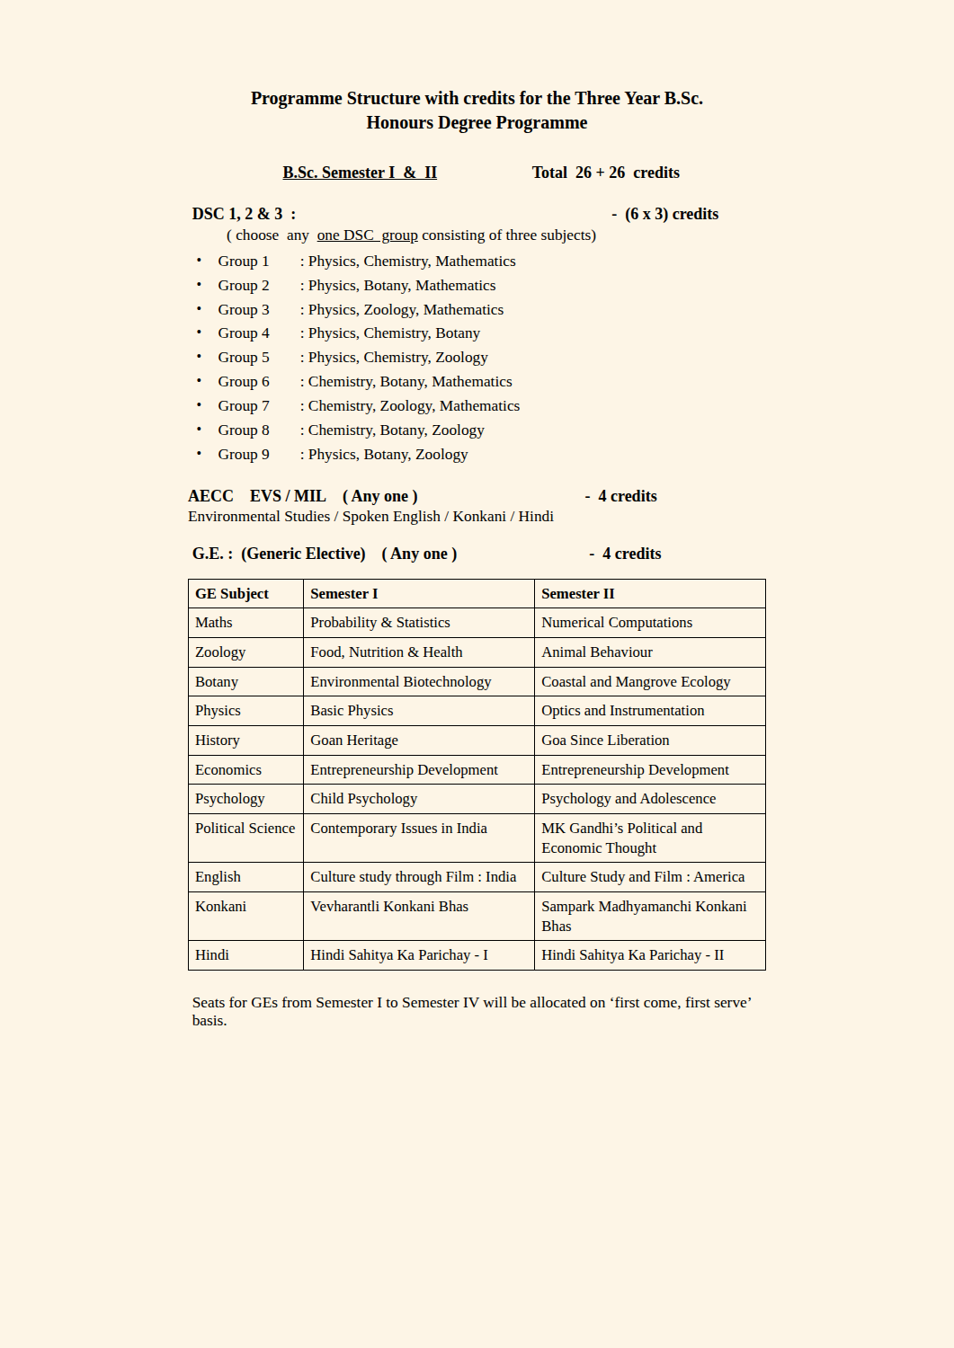Programme Structure with credits for the Three Year B.Sc.
Honours Degree Programme
B.Sc. Semester I & II Total 26 + 26 credits
DSC 1, 2 & 3 : - (6 x 3) credits
( choose any one DSC group consisting of three subjects)
Group 1: Physics, Chemistry, Mathematics
Group 2: Physics, Botany, Mathematics
Group 3: Physics, Zoology, Mathematics
Group 4: Physics, Chemistry, Botany
Group 5: Physics, Chemistry, Zoology
Group 6: Chemistry, Botany, Mathematics
Group 7: Chemistry, Zoology, Mathematics
Group 8: Chemistry, Botany, Zoology
Group 9: Physics, Botany, Zoology
AECC EVS / MIL ( Any one ) - 4 credits
Environmental Studies / Spoken English / Konkani / Hindi
G.E. : (Generic Elective) ( Any one ) - 4 credits
| GE Subject | Semester I | Semester II |
| --- | --- | --- |
| Maths | Probability & Statistics | Numerical Computations |
| Zoology | Food, Nutrition & Health | Animal Behaviour |
| Botany | Environmental Biotechnology | Coastal and Mangrove Ecology |
| Physics | Basic Physics | Optics and Instrumentation |
| History | Goan Heritage | Goa Since Liberation |
| Economics | Entrepreneurship Development | Entrepreneurship Development |
| Psychology | Child Psychology | Psychology and Adolescence |
| Political Science | Contemporary Issues in India | MK Gandhi’s Political and Economic Thought |
| English | Culture study through Film : India | Culture Study and Film : America |
| Konkani | Vevharantli Konkani Bhas | Sampark Madhyamanchi Konkani Bhas |
| Hindi | Hindi Sahitya Ka Parichay - I | Hindi Sahitya Ka Parichay - II |
Seats for GEs from Semester I to Semester IV will be allocated on ‘first come, first serve’ basis.